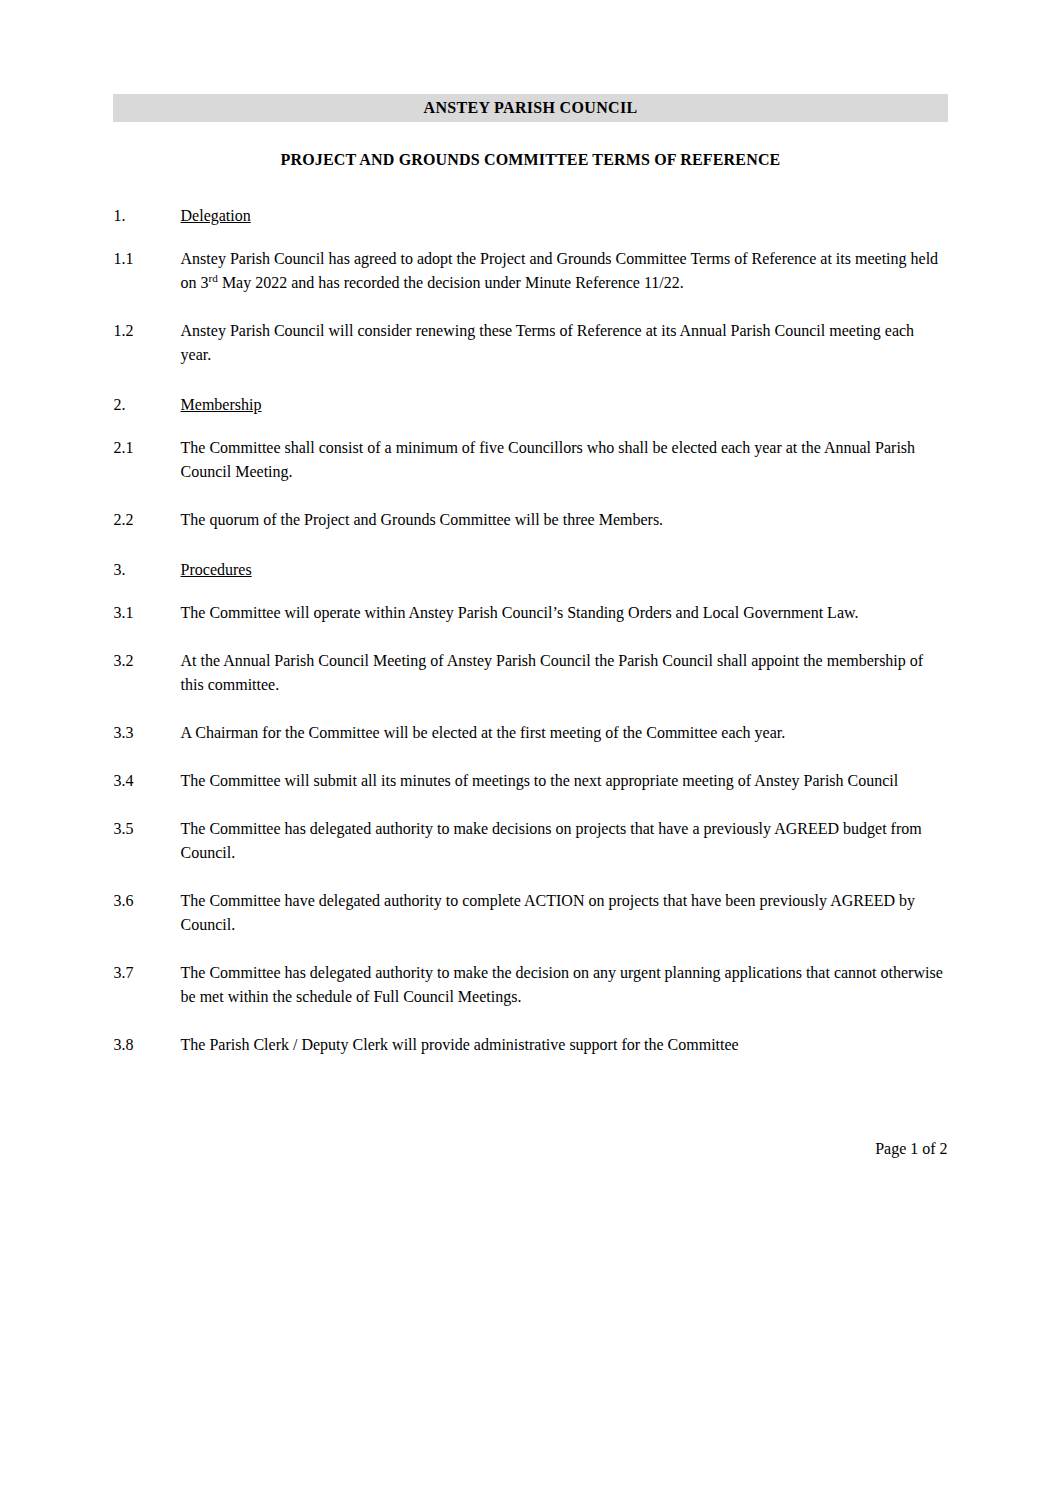ANSTEY PARISH COUNCIL
PROJECT AND GROUNDS COMMITTEE TERMS OF REFERENCE
1. Delegation
1.1
Anstey Parish Council has agreed to adopt the Project and Grounds Committee Terms of Reference at its meeting held on 3rd May 2022 and has recorded the decision under Minute Reference 11/22.
1.2
Anstey Parish Council will consider renewing these Terms of Reference at its Annual Parish Council meeting each year.
2. Membership
2.1
The Committee shall consist of a minimum of five Councillors who shall be elected each year at the Annual Parish Council Meeting.
2.2
The quorum of the Project and Grounds Committee will be three Members.
3. Procedures
3.1
The Committee will operate within Anstey Parish Council’s Standing Orders and Local Government Law.
3.2
At the Annual Parish Council Meeting of Anstey Parish Council the Parish Council shall appoint the membership of this committee.
3.3
A Chairman for the Committee will be elected at the first meeting of the Committee each year.
3.4
The Committee will submit all its minutes of meetings to the next appropriate meeting of Anstey Parish Council
3.5
The Committee has delegated authority to make decisions on projects that have a previously AGREED budget from Council.
3.6
The Committee have delegated authority to complete ACTION on projects that have been previously AGREED by Council.
3.7
The Committee has delegated authority to make the decision on any urgent planning applications that cannot otherwise be met within the schedule of Full Council Meetings.
3.8
The Parish Clerk / Deputy Clerk will provide administrative support for the Committee
Page 1 of 2